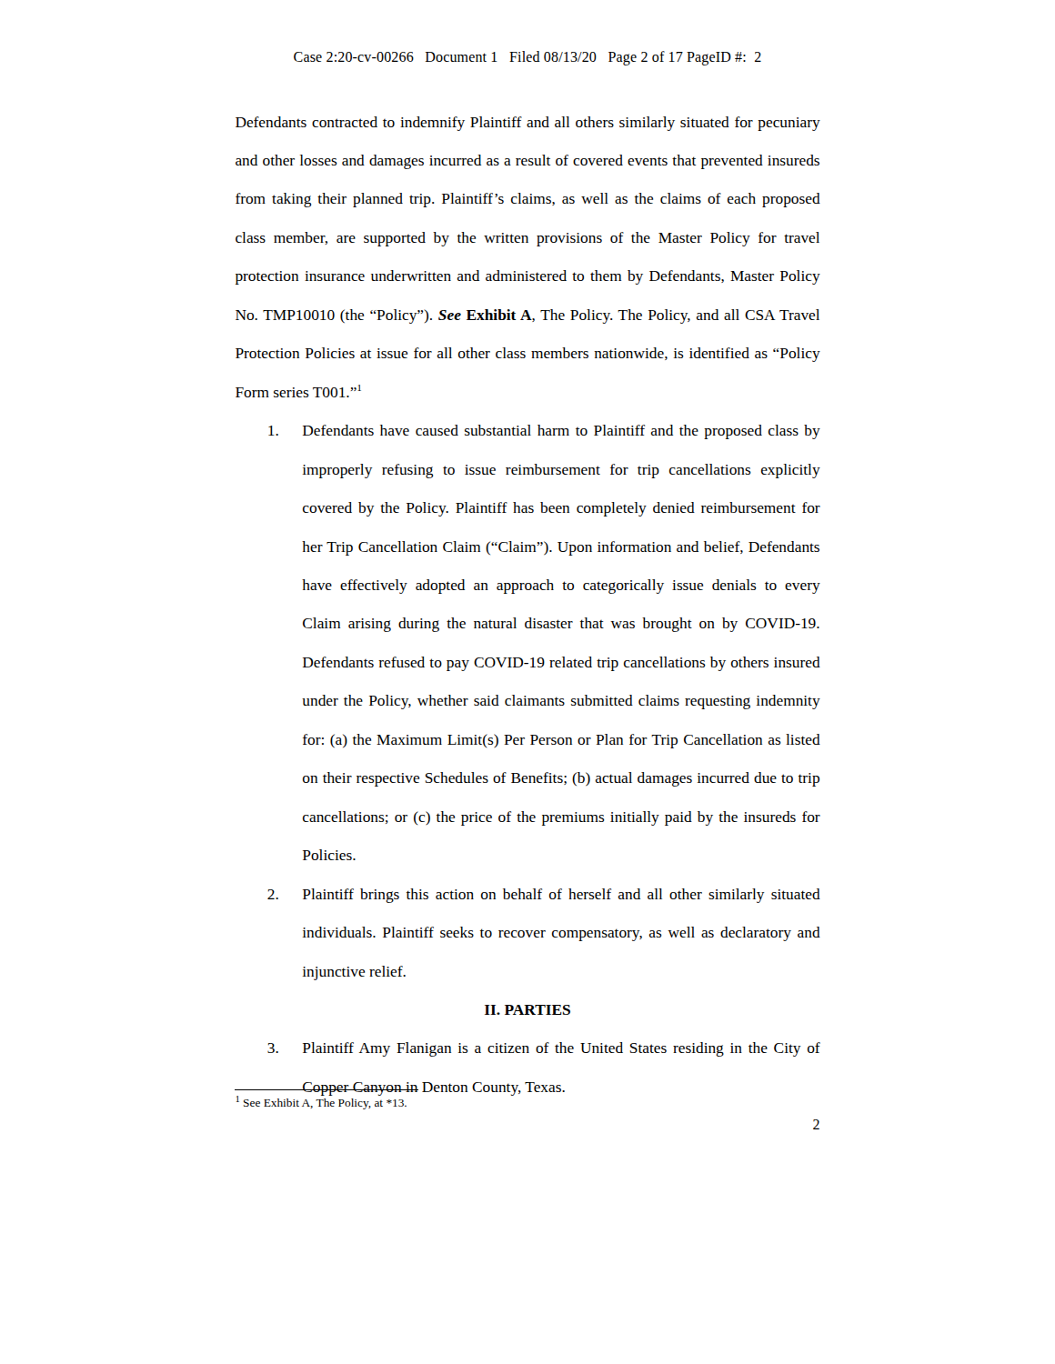Case 2:20-cv-00266 Document 1 Filed 08/13/20 Page 2 of 17 PageID #: 2
Defendants contracted to indemnify Plaintiff and all others similarly situated for pecuniary and other losses and damages incurred as a result of covered events that prevented insureds from taking their planned trip. Plaintiff’s claims, as well as the claims of each proposed class member, are supported by the written provisions of the Master Policy for travel protection insurance underwritten and administered to them by Defendants, Master Policy No. TMP10010 (the “Policy”). See Exhibit A, The Policy. The Policy, and all CSA Travel Protection Policies at issue for all other class members nationwide, is identified as “Policy Form series T001.”1
Defendants have caused substantial harm to Plaintiff and the proposed class by improperly refusing to issue reimbursement for trip cancellations explicitly covered by the Policy. Plaintiff has been completely denied reimbursement for her Trip Cancellation Claim (“Claim”). Upon information and belief, Defendants have effectively adopted an approach to categorically issue denials to every Claim arising during the natural disaster that was brought on by COVID-19. Defendants refused to pay COVID-19 related trip cancellations by others insured under the Policy, whether said claimants submitted claims requesting indemnity for: (a) the Maximum Limit(s) Per Person or Plan for Trip Cancellation as listed on their respective Schedules of Benefits; (b) actual damages incurred due to trip cancellations; or (c) the price of the premiums initially paid by the insureds for Policies.
Plaintiff brings this action on behalf of herself and all other similarly situated individuals. Plaintiff seeks to recover compensatory, as well as declaratory and injunctive relief.
II. PARTIES
Plaintiff Amy Flanigan is a citizen of the United States residing in the City of Copper Canyon in Denton County, Texas.
1 See Exhibit A, The Policy, at *13.
2